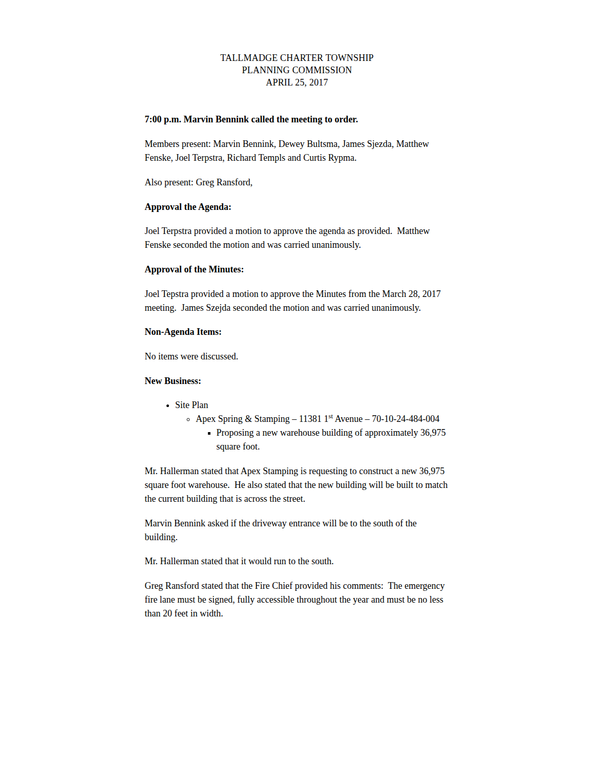TALLMADGE CHARTER TOWNSHIP
PLANNING COMMISSION
APRIL 25, 2017
7:00 p.m. Marvin Bennink called the meeting to order.
Members present: Marvin Bennink, Dewey Bultsma, James Sjezda, Matthew Fenske, Joel Terpstra, Richard Templs and Curtis Rypma.
Also present: Greg Ransford,
Approval the Agenda:
Joel Terpstra provided a motion to approve the agenda as provided. Matthew Fenske seconded the motion and was carried unanimously.
Approval of the Minutes:
Joel Tepstra provided a motion to approve the Minutes from the March 28, 2017 meeting. James Szejda seconded the motion and was carried unanimously.
Non-Agenda Items:
No items were discussed.
New Business:
Site Plan
Apex Spring & Stamping – 11381 1st Avenue – 70-10-24-484-004
Proposing a new warehouse building of approximately 36,975 square foot.
Mr. Hallerman stated that Apex Stamping is requesting to construct a new 36,975 square foot warehouse. He also stated that the new building will be built to match the current building that is across the street.
Marvin Bennink asked if the driveway entrance will be to the south of the building.
Mr. Hallerman stated that it would run to the south.
Greg Ransford stated that the Fire Chief provided his comments: The emergency fire lane must be signed, fully accessible throughout the year and must be no less than 20 feet in width.